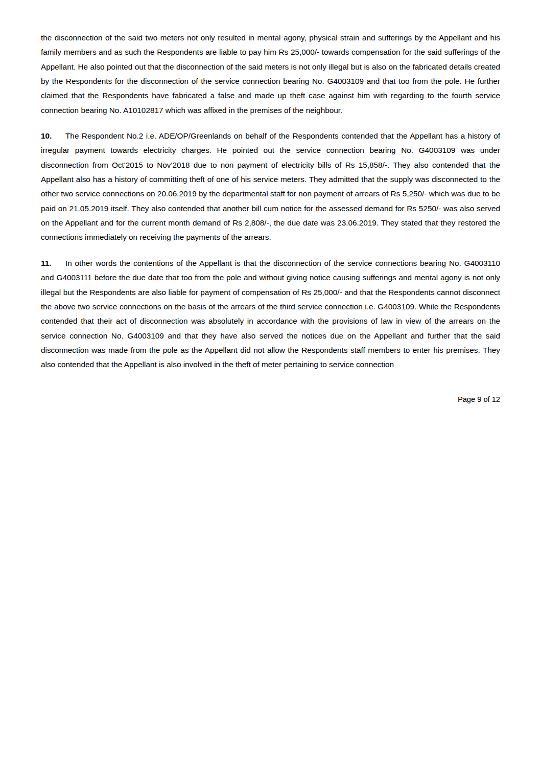the disconnection of the said two meters not only resulted in mental agony, physical strain and sufferings by the Appellant and his family members and as such the Respondents are liable to pay him Rs 25,000/- towards compensation for the said sufferings of the Appellant. He also pointed out that the disconnection of the said meters is not only illegal but is also on the fabricated details created by the Respondents for the disconnection of the service connection bearing No. G4003109 and that too from the pole. He further claimed that the Respondents have fabricated a false and made up theft case against him with regarding to the fourth service connection bearing No. A10102817 which was affixed in the premises of the neighbour.
10. The Respondent No.2 i.e. ADE/OP/Greenlands on behalf of the Respondents contended that the Appellant has a history of irregular payment towards electricity charges. He pointed out the service connection bearing No. G4003109 was under disconnection from Oct'2015 to Nov'2018 due to non payment of electricity bills of Rs 15,858/-. They also contended that the Appellant also has a history of committing theft of one of his service meters. They admitted that the supply was disconnected to the other two service connections on 20.06.2019 by the departmental staff for non payment of arrears of Rs 5,250/- which was due to be paid on 21.05.2019 itself. They also contended that another bill cum notice for the assessed demand for Rs 5250/- was also served on the Appellant and for the current month demand of Rs 2,808/-, the due date was 23.06.2019. They stated that they restored the connections immediately on receiving the payments of the arrears.
11. In other words the contentions of the Appellant is that the disconnection of the service connections bearing No. G4003110 and G4003111 before the due date that too from the pole and without giving notice causing sufferings and mental agony is not only illegal but the Respondents are also liable for payment of compensation of Rs 25,000/- and that the Respondents cannot disconnect the above two service connections on the basis of the arrears of the third service connection i.e. G4003109. While the Respondents contended that their act of disconnection was absolutely in accordance with the provisions of law in view of the arrears on the service connection No. G4003109 and that they have also served the notices due on the Appellant and further that the said disconnection was made from the pole as the Appellant did not allow the Respondents staff members to enter his premises. They also contended that the Appellant is also involved in the theft of meter pertaining to service connection
Page 9 of 12